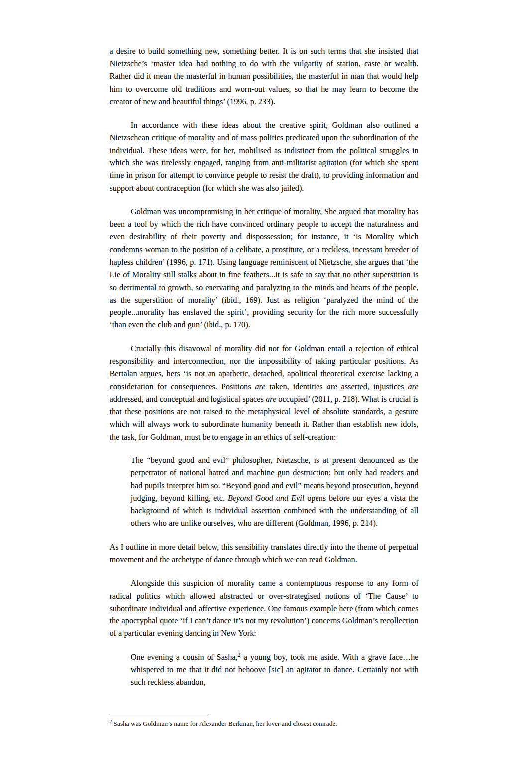a desire to build something new, something better. It is on such terms that she insisted that Nietzsche’s ‘master idea had nothing to do with the vulgarity of station, caste or wealth. Rather did it mean the masterful in human possibilities, the masterful in man that would help him to overcome old traditions and worn-out values, so that he may learn to become the creator of new and beautiful things’ (1996, p. 233).
In accordance with these ideas about the creative spirit, Goldman also outlined a Nietzschean critique of morality and of mass politics predicated upon the subordination of the individual. These ideas were, for her, mobilised as indistinct from the political struggles in which she was tirelessly engaged, ranging from anti-militarist agitation (for which she spent time in prison for attempt to convince people to resist the draft), to providing information and support about contraception (for which she was also jailed).
Goldman was uncompromising in her critique of morality, She argued that morality has been a tool by which the rich have convinced ordinary people to accept the naturalness and even desirability of their poverty and dispossession; for instance, it ‘is Morality which condemns woman to the position of a celibate, a prostitute, or a reckless, incessant breeder of hapless children’ (1996, p. 171). Using language reminiscent of Nietzsche, she argues that ‘the Lie of Morality still stalks about in fine feathers...it is safe to say that no other superstition is so detrimental to growth, so enervating and paralyzing to the minds and hearts of the people, as the superstition of morality’ (ibid., 169). Just as religion ‘paralyzed the mind of the people...morality has enslaved the spirit’, providing security for the rich more successfully ‘than even the club and gun’ (ibid., p. 170).
Crucially this disavowal of morality did not for Goldman entail a rejection of ethical responsibility and interconnection, nor the impossibility of taking particular positions. As Bertalan argues, hers ‘is not an apathetic, detached, apolitical theoretical exercise lacking a consideration for consequences. Positions are taken, identities are asserted, injustices are addressed, and conceptual and logistical spaces are occupied’ (2011, p. 218). What is crucial is that these positions are not raised to the metaphysical level of absolute standards, a gesture which will always work to subordinate humanity beneath it. Rather than establish new idols, the task, for Goldman, must be to engage in an ethics of self-creation:
The “beyond good and evil” philosopher, Nietzsche, is at present denounced as the perpetrator of national hatred and machine gun destruction; but only bad readers and bad pupils interpret him so. “Beyond good and evil” means beyond prosecution, beyond judging, beyond killing, etc. Beyond Good and Evil opens before our eyes a vista the background of which is individual assertion combined with the understanding of all others who are unlike ourselves, who are different (Goldman, 1996, p. 214).
As I outline in more detail below, this sensibility translates directly into the theme of perpetual movement and the archetype of dance through which we can read Goldman.
Alongside this suspicion of morality came a contemptuous response to any form of radical politics which allowed abstracted or over-strategised notions of ‘The Cause’ to subordinate individual and affective experience. One famous example here (from which comes the apocryphal quote ‘if I can’t dance it’s not my revolution’) concerns Goldman’s recollection of a particular evening dancing in New York:
One evening a cousin of Sasha,2 a young boy, took me aside. With a grave face…he whispered to me that it did not behoove [sic] an agitator to dance. Certainly not with such reckless abandon,
2 Sasha was Goldman’s name for Alexander Berkman, her lover and closest comrade.